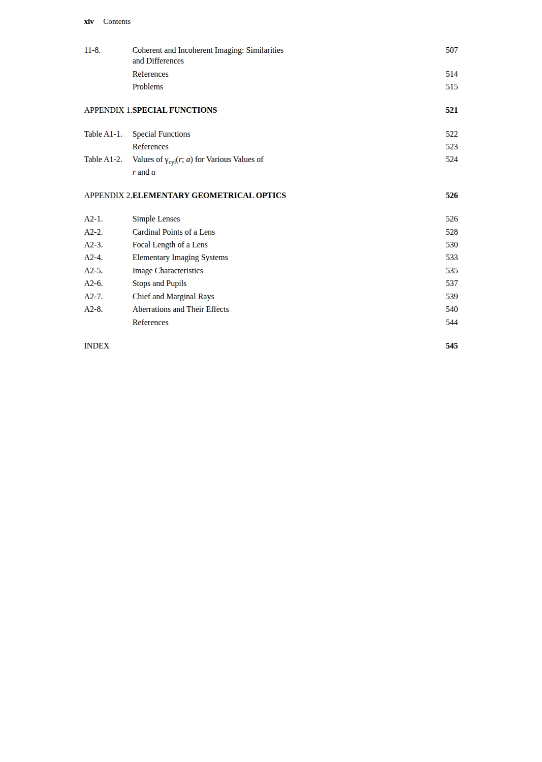xiv Contents
| 11-8. | Coherent and Incoherent Imaging: Similarities and Differences | 507 |
| | References | 514 |
| | Problems | 515 |
| APPENDIX 1. | SPECIAL FUNCTIONS | 521 |
| Table A1-1. | Special Functions | 522 |
| | References | 523 |
| Table A1-2. | Values of γ cyl ( r ; a ) for Various Values of r and a | 524 |
| APPENDIX 2. | ELEMENTARY GEOMETRICAL OPTICS | 526 |
| A2-1. | Simple Lenses | 526 |
| A2-2. | Cardinal Points of a Lens | 528 |
| A2-3. | Focal Length of a Lens | 530 |
| A2-4. | Elementary Imaging Systems | 533 |
| A2-5. | Image Characteristics | 535 |
| A2-6. | Stops and Pupils | 537 |
| A2-7. | Chief and Marginal Rays | 539 |
| A2-8. | Aberrations and Their Effects | 540 |
| | References | 544 |
| INDEX | | 545 |